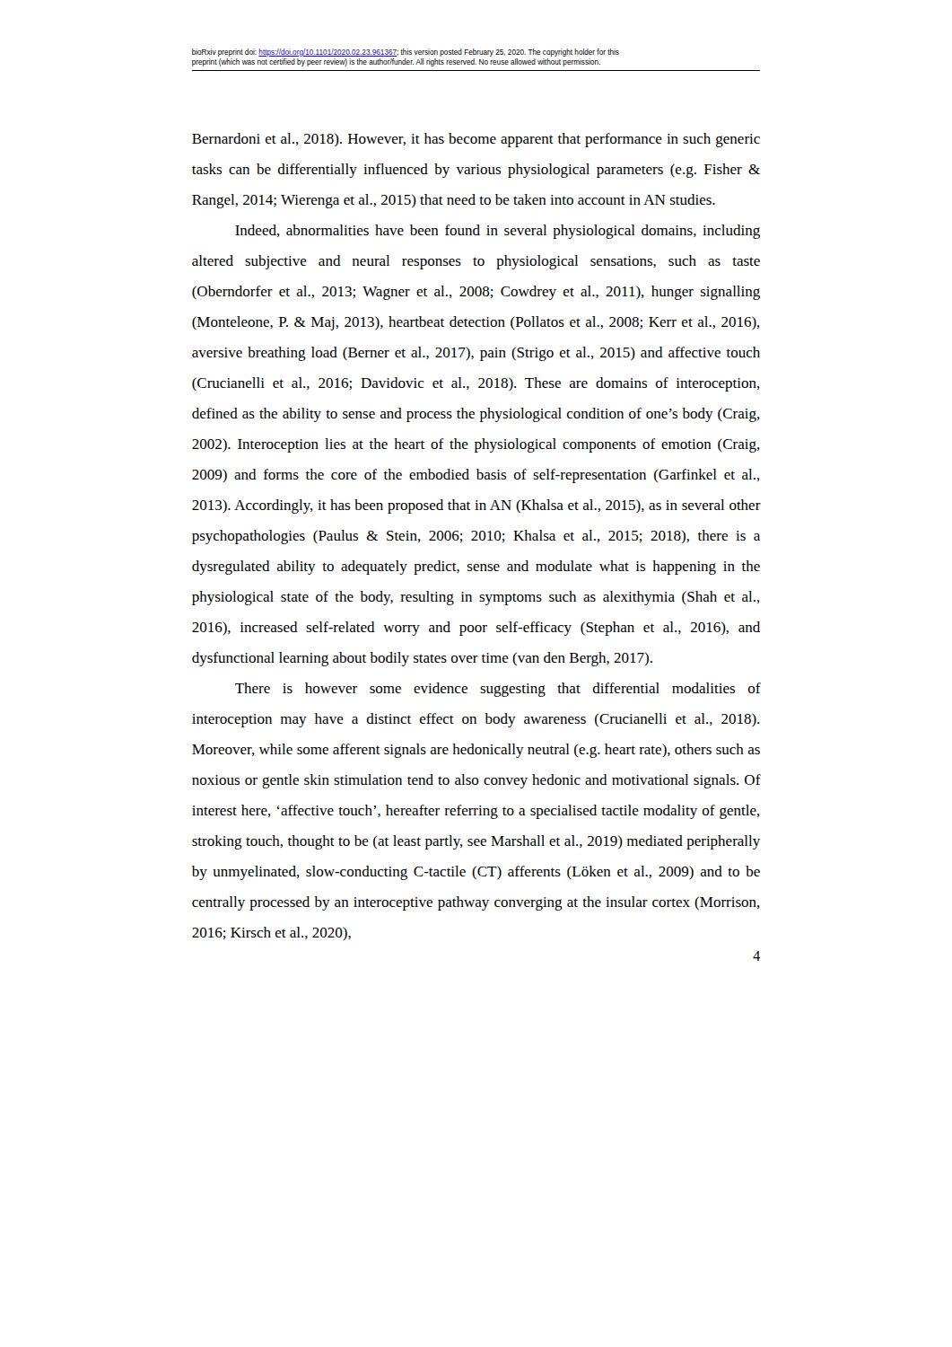bioRxiv preprint doi: https://doi.org/10.1101/2020.02.23.961367; this version posted February 25, 2020. The copyright holder for this
preprint (which was not certified by peer review) is the author/funder. All rights reserved. No reuse allowed without permission.
Bernardoni et al., 2018). However, it has become apparent that performance in such generic tasks can be differentially influenced by various physiological parameters (e.g. Fisher & Rangel, 2014; Wierenga et al., 2015) that need to be taken into account in AN studies.
Indeed, abnormalities have been found in several physiological domains, including altered subjective and neural responses to physiological sensations, such as taste (Oberndorfer et al., 2013; Wagner et al., 2008; Cowdrey et al., 2011), hunger signalling (Monteleone, P. & Maj, 2013), heartbeat detection (Pollatos et al., 2008; Kerr et al., 2016), aversive breathing load (Berner et al., 2017), pain (Strigo et al., 2015) and affective touch (Crucianelli et al., 2016; Davidovic et al., 2018). These are domains of interoception, defined as the ability to sense and process the physiological condition of one’s body (Craig, 2002). Interoception lies at the heart of the physiological components of emotion (Craig, 2009) and forms the core of the embodied basis of self-representation (Garfinkel et al., 2013). Accordingly, it has been proposed that in AN (Khalsa et al., 2015), as in several other psychopathologies (Paulus & Stein, 2006; 2010; Khalsa et al., 2015; 2018), there is a dysregulated ability to adequately predict, sense and modulate what is happening in the physiological state of the body, resulting in symptoms such as alexithymia (Shah et al., 2016), increased self-related worry and poor self-efficacy (Stephan et al., 2016), and dysfunctional learning about bodily states over time (van den Bergh, 2017).
There is however some evidence suggesting that differential modalities of interoception may have a distinct effect on body awareness (Crucianelli et al., 2018). Moreover, while some afferent signals are hedonically neutral (e.g. heart rate), others such as noxious or gentle skin stimulation tend to also convey hedonic and motivational signals. Of interest here, ‘affective touch’, hereafter referring to a specialised tactile modality of gentle, stroking touch, thought to be (at least partly, see Marshall et al., 2019) mediated peripherally by unmyelinated, slow-conducting C-tactile (CT) afferents (Löken et al., 2009) and to be centrally processed by an interoceptive pathway converging at the insular cortex (Morrison, 2016; Kirsch et al., 2020),
4